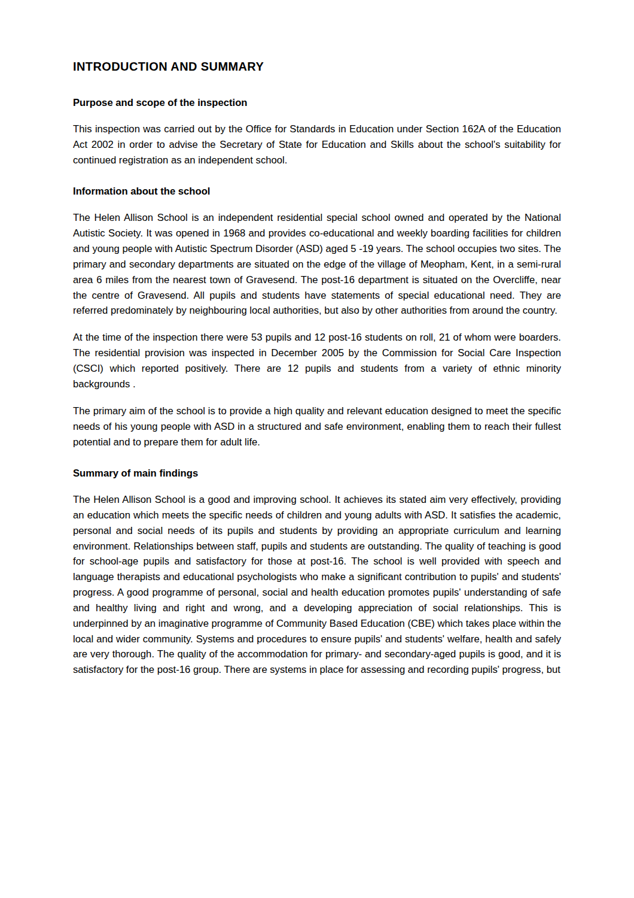INTRODUCTION AND SUMMARY
Purpose and scope of the inspection
This inspection was carried out by the Office for Standards in Education under Section 162A of the Education Act 2002 in order to advise the Secretary of State for Education and Skills about the school's suitability for continued registration as an independent school.
Information about the school
The Helen Allison School is an independent residential special school owned and operated by the National Autistic Society. It was opened in 1968 and provides co-educational and weekly boarding facilities for children and young people with Autistic Spectrum Disorder (ASD) aged 5 -19 years. The school occupies two sites. The primary and secondary departments are situated on the edge of the village of Meopham, Kent, in a semi-rural area 6 miles from the nearest town of Gravesend. The post-16 department is situated on the Overcliffe, near the centre of Gravesend. All pupils and students have statements of special educational need. They are referred predominately by neighbouring local authorities, but also by other authorities from around the country.
At the time of the inspection there were 53 pupils and 12 post-16 students on roll, 21 of whom were boarders. The residential provision was inspected in December 2005 by the Commission for Social Care Inspection (CSCI) which reported positively. There are 12 pupils and students from a variety of ethnic minority backgrounds .
The primary aim of the school is to provide a high quality and relevant education designed to meet the specific needs of his young people with ASD in a structured and safe environment, enabling them to reach their fullest potential and to prepare them for adult life.
Summary of main findings
The Helen Allison School is a good and improving school. It achieves its stated aim very effectively, providing an education which meets the specific needs of children and young adults with ASD. It satisfies the academic, personal and social needs of its pupils and students by providing an appropriate curriculum and learning environment. Relationships between staff, pupils and students are outstanding. The quality of teaching is good for school-age pupils and satisfactory for those at post-16. The school is well provided with speech and language therapists and educational psychologists who make a significant contribution to pupils' and students' progress. A good programme of personal, social and health education promotes pupils' understanding of safe and healthy living and right and wrong, and a developing appreciation of social relationships. This is underpinned by an imaginative programme of Community Based Education (CBE) which takes place within the local and wider community. Systems and procedures to ensure pupils' and students' welfare, health and safely are very thorough. The quality of the accommodation for primary- and secondary-aged pupils is good, and it is satisfactory for the post-16 group. There are systems in place for assessing and recording pupils' progress, but